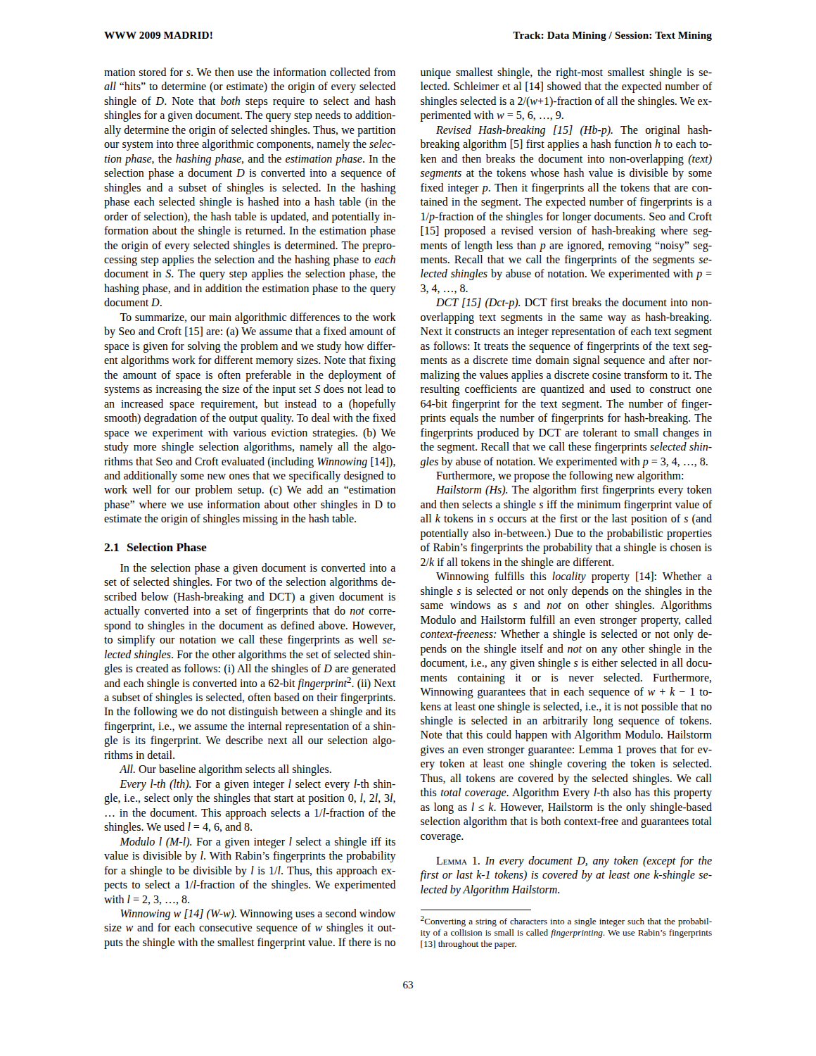WWW 2009 MADRID!
Track: Data Mining / Session: Text Mining
mation stored for s. We then use the information collected from all “hits” to determine (or estimate) the origin of every selected shingle of D. Note that both steps require to select and hash shingles for a given document. The query step needs to additionally determine the origin of selected shingles. Thus, we partition our system into three algorithmic components, namely the selection phase, the hashing phase, and the estimation phase. In the selection phase a document D is converted into a sequence of shingles and a subset of shingles is selected. In the hashing phase each selected shingle is hashed into a hash table (in the order of selection), the hash table is updated, and potentially information about the shingle is returned. In the estimation phase the origin of every selected shingles is determined. The preprocessing step applies the selection and the hashing phase to each document in S. The query step applies the selection phase, the hashing phase, and in addition the estimation phase to the query document D.
To summarize, our main algorithmic differences to the work by Seo and Croft [15] are: (a) We assume that a fixed amount of space is given for solving the problem and we study how different algorithms work for different memory sizes. Note that fixing the amount of space is often preferable in the deployment of systems as increasing the size of the input set S does not lead to an increased space requirement, but instead to a (hopefully smooth) degradation of the output quality. To deal with the fixed space we experiment with various eviction strategies. (b) We study more shingle selection algorithms, namely all the algorithms that Seo and Croft evaluated (including Winnowing [14]), and additionally some new ones that we specifically designed to work well for our problem setup. (c) We add an “estimation phase” where we use information about other shingles in D to estimate the origin of shingles missing in the hash table.
2.1 Selection Phase
In the selection phase a given document is converted into a set of selected shingles. For two of the selection algorithms described below (Hash-breaking and DCT) a given document is actually converted into a set of fingerprints that do not correspond to shingles in the document as defined above. However, to simplify our notation we call these fingerprints as well selected shingles. For the other algorithms the set of selected shingles is created as follows: (i) All the shingles of D are generated and each shingle is converted into a 62-bit fingerprint2. (ii) Next a subset of shingles is selected, often based on their fingerprints. In the following we do not distinguish between a shingle and its fingerprint, i.e., we assume the internal representation of a shingle is its fingerprint. We describe next all our selection algorithms in detail.
All. Our baseline algorithm selects all shingles.
Every l-th (lth). For a given integer l select every l-th shingle, i.e., select only the shingles that start at position 0, l, 2l, 3l, … in the document. This approach selects a 1/l-fraction of the shingles. We used l = 4, 6, and 8.
Modulo l (M-l). For a given integer l select a shingle iff its value is divisible by l. With Rabin’s fingerprints the probability for a shingle to be divisible by l is 1/l. Thus, this approach expects to select a 1/l-fraction of the shingles. We experimented with l = 2, 3, …, 8.
Winnowing w [14] (W-w). Winnowing uses a second window size w and for each consecutive sequence of w shingles it outputs the shingle with the smallest fingerprint value. If there is no unique smallest shingle, the right-most smallest shingle is selected. Schleimer et al [14] showed that the expected number of shingles selected is a 2/(w+1)-fraction of all the shingles. We experimented with w = 5, 6, …, 9.
Revised Hash-breaking [15] (Hb-p). The original hash-breaking algorithm [5] first applies a hash function h to each token and then breaks the document into non-overlapping (text) segments at the tokens whose hash value is divisible by some fixed integer p. Then it fingerprints all the tokens that are contained in the segment. The expected number of fingerprints is a 1/p-fraction of the shingles for longer documents. Seo and Croft [15] proposed a revised version of hash-breaking where segments of length less than p are ignored, removing “noisy” segments. Recall that we call the fingerprints of the segments selected shingles by abuse of notation. We experimented with p = 3, 4, …, 8.
DCT [15] (Dct-p). DCT first breaks the document into non-overlapping text segments in the same way as hash-breaking. Next it constructs an integer representation of each text segment as follows: It treats the sequence of fingerprints of the text segments as a discrete time domain signal sequence and after normalizing the values applies a discrete cosine transform to it. The resulting coefficients are quantized and used to construct one 64-bit fingerprint for the text segment. The number of fingerprints equals the number of fingerprints for hash-breaking. The fingerprints produced by DCT are tolerant to small changes in the segment. Recall that we call these fingerprints selected shingles by abuse of notation. We experimented with p = 3, 4, …, 8.
Furthermore, we propose the following new algorithm:
Hailstorm (Hs). The algorithm first fingerprints every token and then selects a shingle s iff the minimum fingerprint value of all k tokens in s occurs at the first or the last position of s (and potentially also in-between.) Due to the probabilistic properties of Rabin’s fingerprints the probability that a shingle is chosen is 2/k if all tokens in the shingle are different.
Winnowing fulfills this locality property [14]: Whether a shingle s is selected or not only depends on the shingles in the same windows as s and not on other shingles. Algorithms Modulo and Hailstorm fulfill an even stronger property, called context-freeness: Whether a shingle is selected or not only depends on the shingle itself and not on any other shingle in the document, i.e., any given shingle s is either selected in all documents containing it or is never selected. Furthermore, Winnowing guarantees that in each sequence of w + k − 1 tokens at least one shingle is selected, i.e., it is not possible that no shingle is selected in an arbitrarily long sequence of tokens. Note that this could happen with Algorithm Modulo. Hailstorm gives an even stronger guarantee: Lemma 1 proves that for every token at least one shingle covering the token is selected. Thus, all tokens are covered by the selected shingles. We call this total coverage. Algorithm Every l-th also has this property as long as l ≤ k. However, Hailstorm is the only shingle-based selection algorithm that is both context-free and guarantees total coverage.
Lemma 1. In every document D, any token (except for the first or last k-1 tokens) is covered by at least one k-shingle selected by Algorithm Hailstorm.
2Converting a string of characters into a single integer such that the probability of a collision is small is called fingerprinting. We use Rabin’s fingerprints [13] throughout the paper.
63